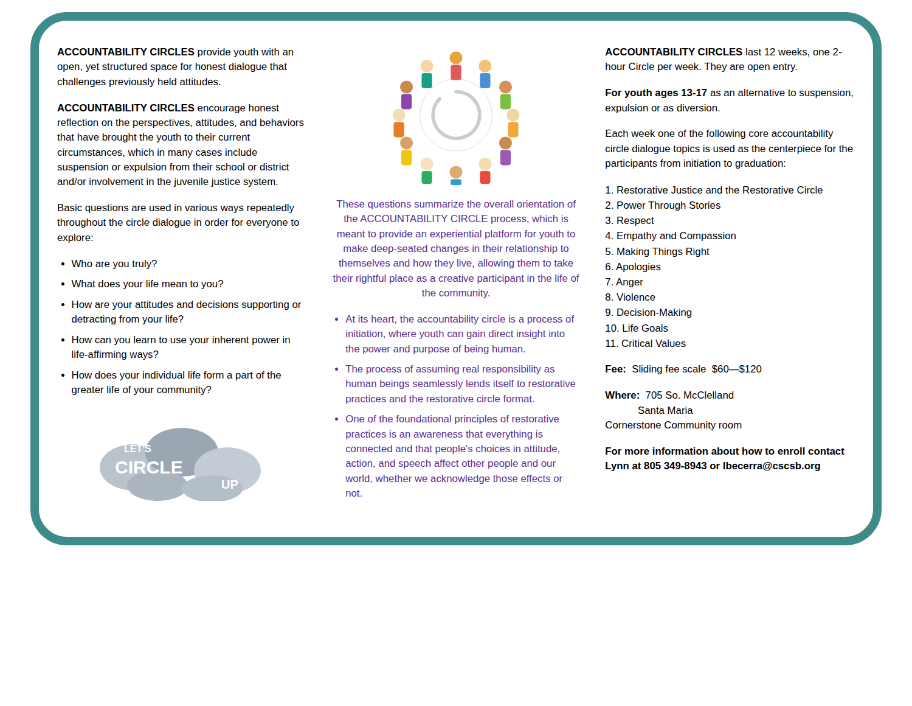ACCOUNTABILITY CIRCLES provide youth with an open, yet structured space for honest dialogue that challenges previously held attitudes.
ACCOUNTABILITY CIRCLES encourage honest reflection on the perspectives, attitudes, and behaviors that have brought the youth to their current circumstances, which in many cases include suspension or expulsion from their school or district and/or involvement in the juvenile justice system.
Basic questions are used in various ways repeatedly throughout the circle dialogue in order for everyone to explore:
Who are you truly?
What does your life mean to you?
How are your attitudes and decisions supporting or detracting from your life?
How can you learn to use your inherent power in life-affirming ways?
How does your individual life form a part of the greater life of your community?
LET'S CIRCLE UP
These questions summarize the overall orientation of the ACCOUNTABILITY CIRCLE process, which is meant to provide an experiential platform for youth to make deep-seated changes in their relationship to themselves and how they live, allowing them to take their rightful place as a creative participant in the life of the community.
At its heart, the accountability circle is a process of initiation, where youth can gain direct insight into the power and purpose of being human.
The process of assuming real responsibility as human beings seamlessly lends itself to restorative practices and the restorative circle format.
One of the foundational principles of restorative practices is an awareness that everything is connected and that people's choices in attitude, action, and speech affect other people and our world, whether we acknowledge those effects or not.
ACCOUNTABILITY CIRCLES last 12 weeks, one 2-hour Circle per week. They are open entry.
For youth ages 13-17 as an alternative to suspension, expulsion or as diversion.
Each week one of the following core accountability circle dialogue topics is used as the centerpiece for the participants from initiation to graduation:
1. Restorative Justice and the Restorative Circle
2. Power Through Stories
3. Respect
4. Empathy and Compassion
5. Making Things Right
6. Apologies
7. Anger
8. Violence
9. Decision-Making
10. Life Goals
11. Critical Values
Fee: Sliding fee scale $60—$120
Where: 705 So. McClelland
Santa Maria
Cornerstone Community room
For more information about how to enroll contact Lynn at 805 349-8943 or lbecerra@cscsb.org